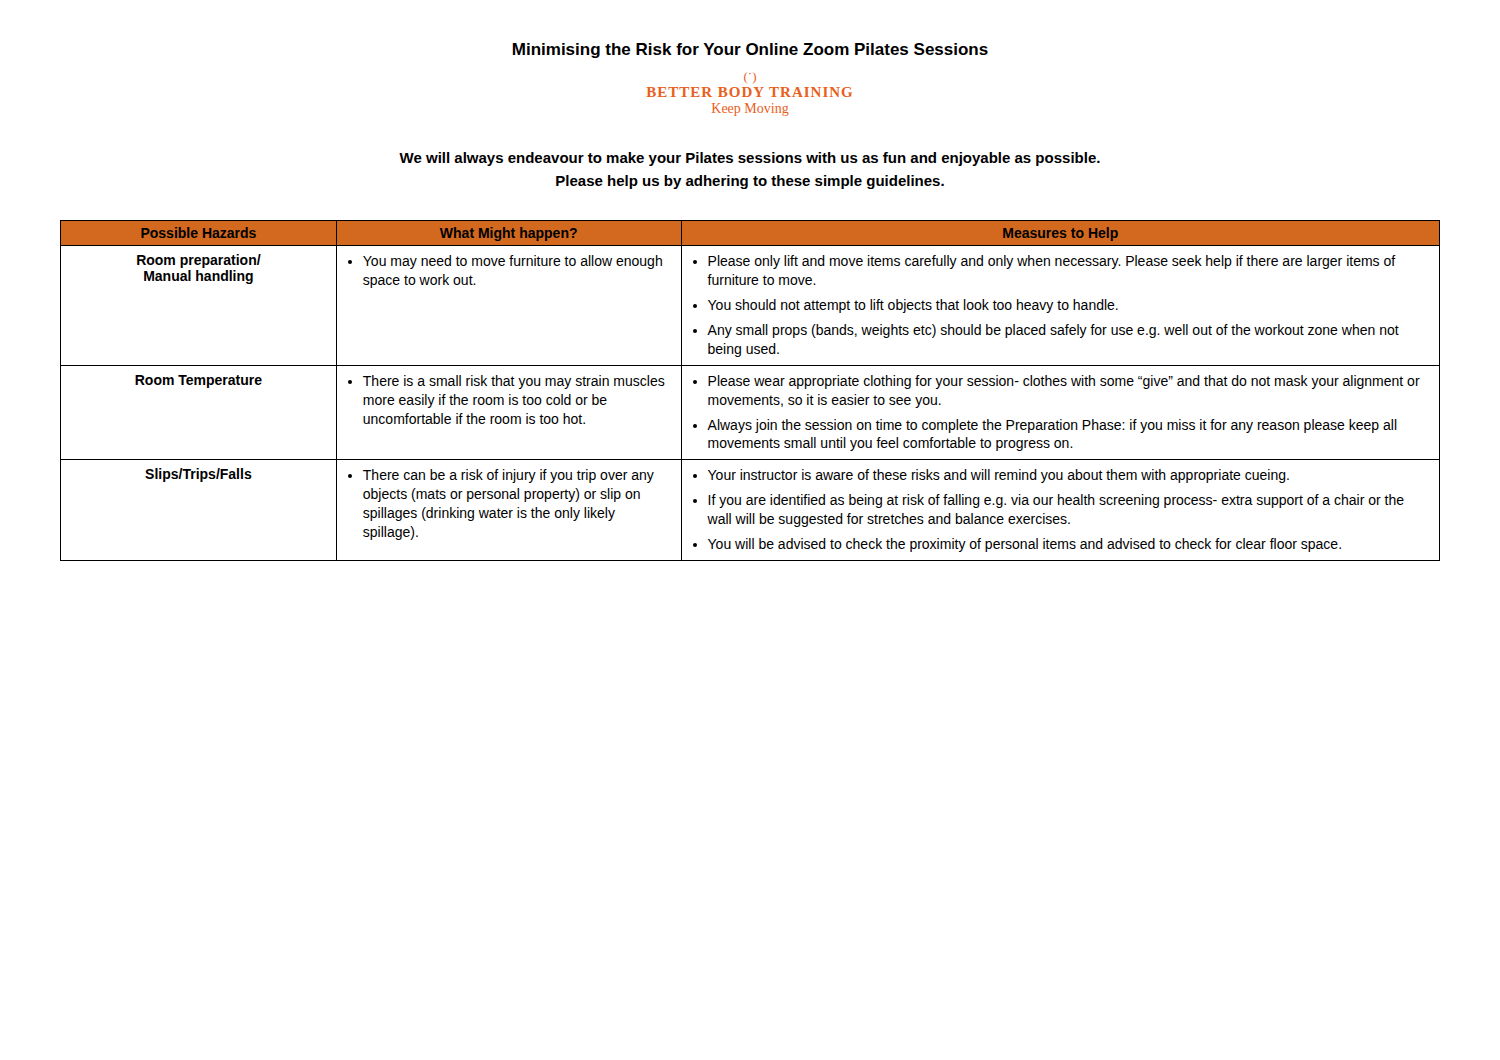Minimising the Risk for Your Online Zoom Pilates Sessions
(˙)
BETTER BODY TRAINING
Keep Moving
We will always endeavour to make your Pilates sessions with us as fun and enjoyable as possible.
Please help us by adhering to these simple guidelines.
| Possible Hazards | What Might happen? | Measures to Help |
| --- | --- | --- |
| Room preparation/ Manual handling | You may need to move furniture to allow enough space to work out. | Please only lift and move items carefully and only when necessary. Please seek help if there are larger items of furniture to move. You should not attempt to lift objects that look too heavy to handle. Any small props (bands, weights etc) should be placed safely for use e.g. well out of the workout zone when not being used. |
| Room Temperature | There is a small risk that you may strain muscles more easily if the room is too cold or be uncomfortable if the room is too hot. | Please wear appropriate clothing for your session- clothes with some “give” and that do not mask your alignment or movements, so it is easier to see you. Always join the session on time to complete the Preparation Phase: if you miss it for any reason please keep all movements small until you feel comfortable to progress on. |
| Slips/Trips/Falls | There can be a risk of injury if you trip over any objects (mats or personal property) or slip on spillages (drinking water is the only likely spillage). | Your instructor is aware of these risks and will remind you about them with appropriate cueing. If you are identified as being at risk of falling e.g. via our health screening process- extra support of a chair or the wall will be suggested for stretches and balance exercises. You will be advised to check the proximity of personal items and advised to check for clear floor space. |